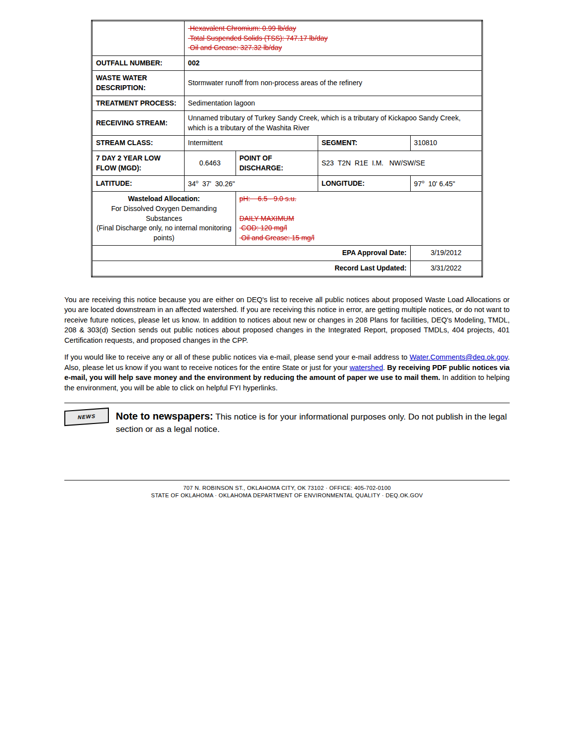| | Hexavalent Chromium: 0.99 lb/day Total Suspended Solids (TSS): 747.17 lb/day Oil and Grease: 327.32 lb/day |
| Outfall Number: | 002 |
| Waste Water Description: | Stormwater runoff from non-process areas of the refinery |
| Treatment Process: | Sedimentation lagoon |
| Receiving Stream: | Unnamed tributary of Turkey Sandy Creek, which is a tributary of Kickapoo Sandy Creek, which is a tributary of the Washita River |
| Stream Class: | Intermittent | Segment: | 310810 |
| 7 Day 2 Year Low Flow (MGD): | 0.6463 | Point of Discharge: | S23 T2N R1E I.M. NW/SW/SE |
| Latitude: | 34 o 37' 30.26" | Longitude: | 97 o 10' 6.45" |
| Wasteload Allocation: For Dissolved Oxygen Demanding Substances (Final Discharge only, no internal monitoring points) | pH: 6.5 - 9.0 s.u. DAILY MAXIMUM COD: 120 mg/l Oil and Grease: 15 mg/l |
| EPA Approval Date: | 3/19/2012 |
| Record Last Updated: | 3/31/2022 |
You are receiving this notice because you are either on DEQ's list to receive all public notices about proposed Waste Load Allocations or you are located downstream in an affected watershed. If you are receiving this notice in error, are getting multiple notices, or do not want to receive future notices, please let us know. In addition to notices about new or changes in 208 Plans for facilities, DEQ's Modeling, TMDL, 208 & 303(d) Section sends out public notices about proposed changes in the Integrated Report, proposed TMDLs, 404 projects, 401 Certification requests, and proposed changes in the CPP.
If you would like to receive any or all of these public notices via e-mail, please send your e-mail address to Water.Comments@deq.ok.gov. Also, please let us know if you want to receive notices for the entire State or just for your watershed. By receiving PDF public notices via e-mail, you will help save money and the environment by reducing the amount of paper we use to mail them. In addition to helping the environment, you will be able to click on helpful FYI hyperlinks.
NEWS
Note to newspapers: This notice is for your informational purposes only. Do not publish in the legal section or as a legal notice.
707 N. ROBINSON ST., OKLAHOMA CITY, OK 73102 · OFFICE: 405-702-0100
STATE OF OKLAHOMA · OKLAHOMA DEPARTMENT OF ENVIRONMENTAL QUALITY · DEQ.OK.GOV